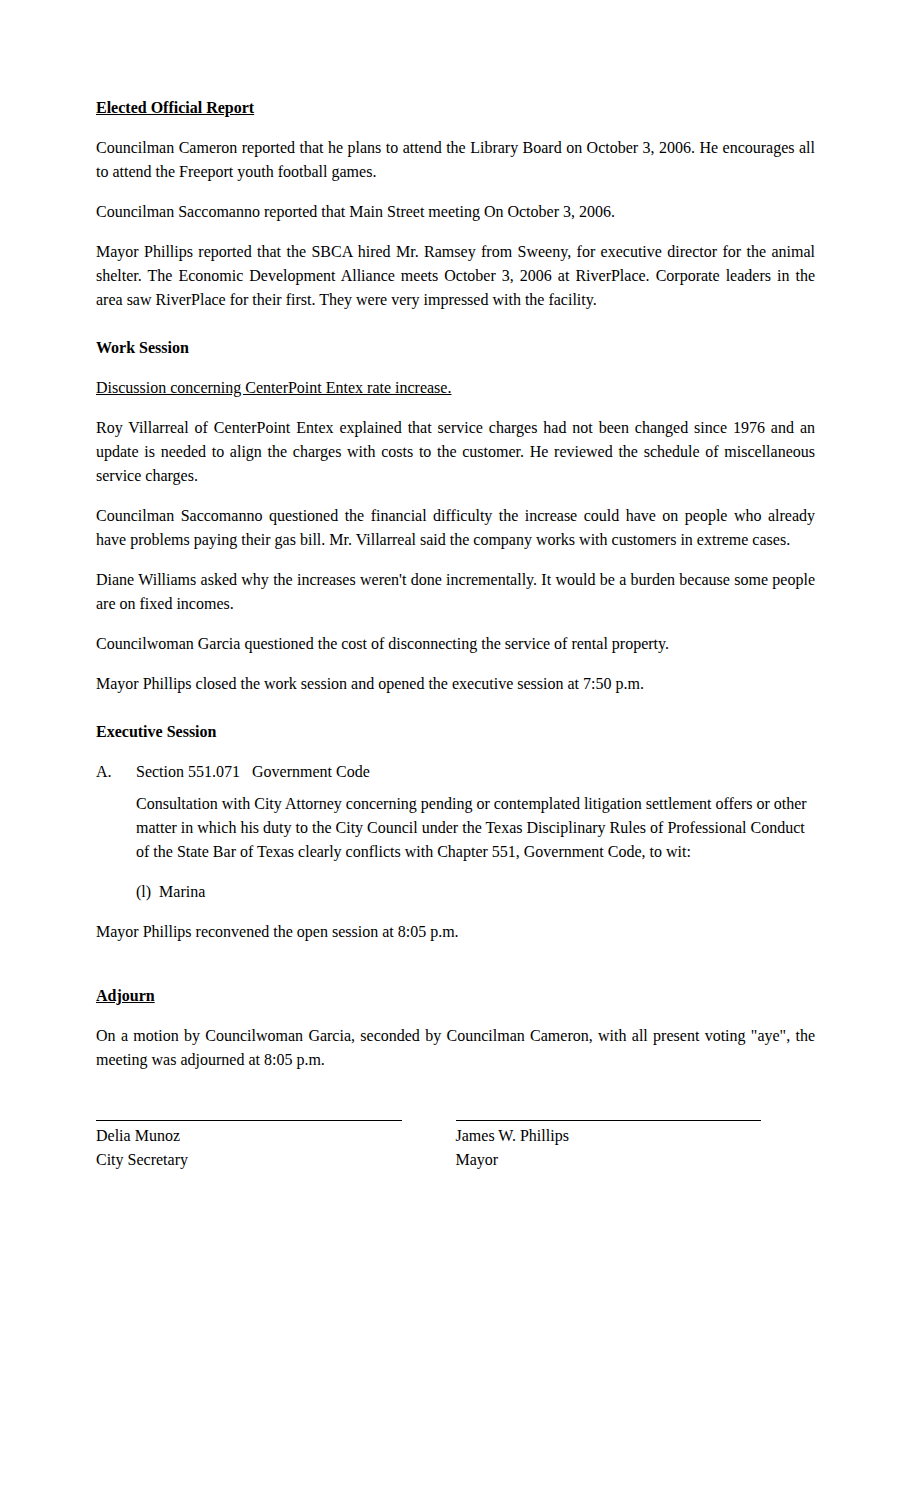Elected Official Report
Councilman Cameron reported that he plans to attend the Library Board on October 3, 2006. He encourages all to attend the Freeport youth football games.
Councilman Saccomanno reported that Main Street meeting On October 3, 2006.
Mayor Phillips reported that the SBCA hired Mr. Ramsey from Sweeny, for executive director for the animal shelter. The Economic Development Alliance meets October 3, 2006 at RiverPlace. Corporate leaders in the area saw RiverPlace for their first. They were very impressed with the facility.
Work Session
Discussion concerning CenterPoint Entex rate increase.
Roy Villarreal of CenterPoint Entex explained that service charges had not been changed since 1976 and an update is needed to align the charges with costs to the customer. He reviewed the schedule of miscellaneous service charges.
Councilman Saccomanno questioned the financial difficulty the increase could have on people who already have problems paying their gas bill. Mr. Villarreal said the company works with customers in extreme cases.
Diane Williams asked why the increases weren't done incrementally. It would be a burden because some people are on fixed incomes.
Councilwoman Garcia questioned the cost of disconnecting the service of rental property.
Mayor Phillips closed the work session and opened the executive session at 7:50 p.m.
Executive Session
A.
Section 551.071 Government Code
Consultation with City Attorney concerning pending or contemplated litigation settlement offers or other matter in which his duty to the City Council under the Texas Disciplinary Rules of Professional Conduct of the State Bar of Texas clearly conflicts with Chapter 551, Government Code, to wit:
(l) Marina
Mayor Phillips reconvened the open session at 8:05 p.m.
Adjourn
On a motion by Councilwoman Garcia, seconded by Councilman Cameron, with all present voting "aye", the meeting was adjourned at 8:05 p.m.
| Delia Munoz City Secretary | James W. Phillips Mayor |